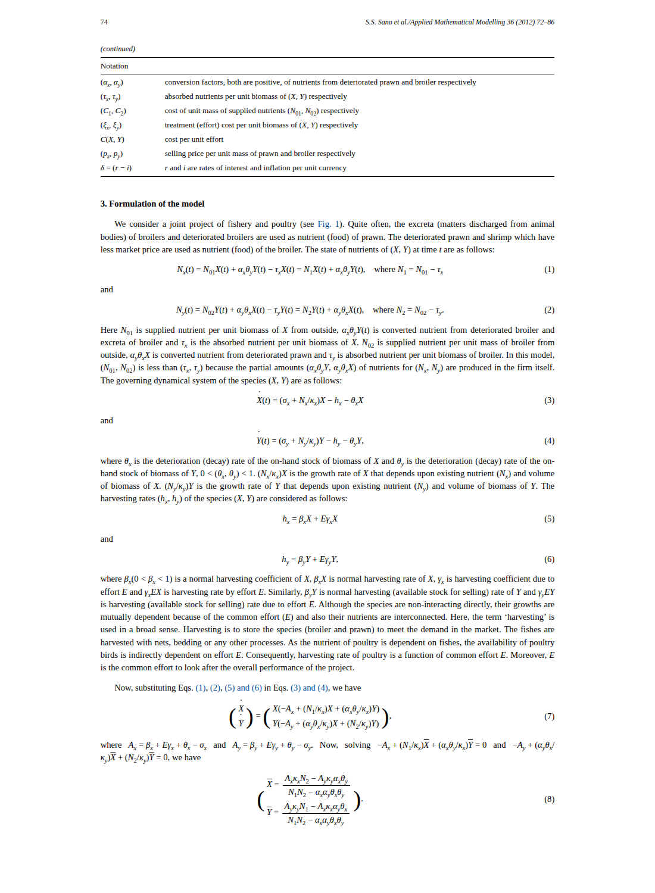74 S.S. Sana et al./Applied Mathematical Modelling 36 (2012) 72–86
(continued)
| Notation |
| --- |
| ( α x , α y ) | conversion factors, both are positive, of nutrients from deteriorated prawn and broiler respectively |
| ( τ x , τ y ) | absorbed nutrients per unit biomass of ( X , Y ) respectively |
| ( C 1 , C 2 ) | cost of unit mass of supplied nutrients ( N 01 , N 02 ) respectively |
| ( ξ x , ξ y ) | treatment (effort) cost per unit biomass of ( X , Y ) respectively |
| C ( X , Y ) | cost per unit effort |
| ( p x , p y ) | selling price per unit mass of prawn and broiler respectively |
| δ = ( r − i ) | r and i are rates of interest and inflation per unit currency |
3. Formulation of the model
We consider a joint project of fishery and poultry (see Fig. 1). Quite often, the excreta (matters discharged from animal bodies) of broilers and deteriorated broilers are used as nutrient (food) of prawn. The deteriorated prawn and shrimp which have less market price are used as nutrient (food) of the broiler. The state of nutrients of (X, Y) at time t are as follows:
Nx(t) = N01X(t) + αxθyY(t) − τxX(t) = N1X(t) + αxθyY(t), where N1 = N01 − τx (1)
and
Ny(t) = N02Y(t) + αyθxX(t) − τyY(t) = N2Y(t) + αyθxX(t), where N2 = N02 − τy. (2)
Here N01 is supplied nutrient per unit biomass of X from outside, αxθyY(t) is converted nutrient from deteriorated broiler and excreta of broiler and τx is the absorbed nutrient per unit biomass of X. N02 is supplied nutrient per unit mass of broiler from outside, αyθxX is converted nutrient from deteriorated prawn and τy is absorbed nutrient per unit biomass of broiler. In this model, (N01, N02) is less than (τx, τy) because the partial amounts (αxθyY, αyθxX) of nutrients for (Nx, Ny) are produced in the firm itself. The governing dynamical system of the species (X, Y) are as follows:
X(t) = (σx + Nx/κx)X − hx − θxX (3)
and
Y(t) = (σy + Ny/κy)Y − hy − θyY, (4)
where θx is the deterioration (decay) rate of the on-hand stock of biomass of X and θy is the deterioration (decay) rate of the on-hand stock of biomass of Y, 0 < (θx, θy) < 1. (Nx/κx)X is the growth rate of X that depends upon existing nutrient (Nx) and volume of biomass of X. (Ny/κy)Y is the growth rate of Y that depends upon existing nutrient (Ny) and volume of biomass of Y. The harvesting rates (hx, hy) of the species (X, Y) are considered as follows:
hx = βxX + EγxX (5)
and
hy = βyY + EγyY, (6)
where βx(0 < βx < 1) is a normal harvesting coefficient of X, βxX is normal harvesting rate of X, γx is harvesting coefficient due to effort E and γxEX is harvesting rate by effort E. Similarly, βyY is normal harvesting (available stock for selling) rate of Y and γyEY is harvesting (available stock for selling) rate due to effort E. Although the species are non-interacting directly, their growths are mutually dependent because of the common effort (E) and also their nutrients are interconnected. Here, the term ‘harvesting’ is used in a broad sense. Harvesting is to store the species (broiler and prawn) to meet the demand in the market. The fishes are harvested with nets, bedding or any other processes. As the nutrient of poultry is dependent on fishes, the availability of poultry birds is indirectly dependent on effort E. Consequently, harvesting rate of poultry is a function of common effort E. Moreover, E is the common effort to look after the overall performance of the project.
Now, substituting Eqs. (1), (2), (5) and (6) in Eqs. (3) and (4), we have
( X Y ) = ( X(−Ax + (N1/κx)X + (αxθy/κx)Y) Y(−Ay + (αyθx/κy)X + (N2/κy)Y) ) , (7)
where Ax = βx + Eγx + θx − σx and Ay = βy + Eγy + θy − σy. Now, solving −Ax + (N1/κx)X + (αxθy/κx)Y = 0 and −Ay + (αyθx/κy)X + (N2/κy)Y = 0, we have
( X = AxκxN2 − Ayκyαxθy N1N2 − αxαyθxθy Y = AyκyN1 − Axκxαyθx N1N2 − αxαyθxθy ) . (8)